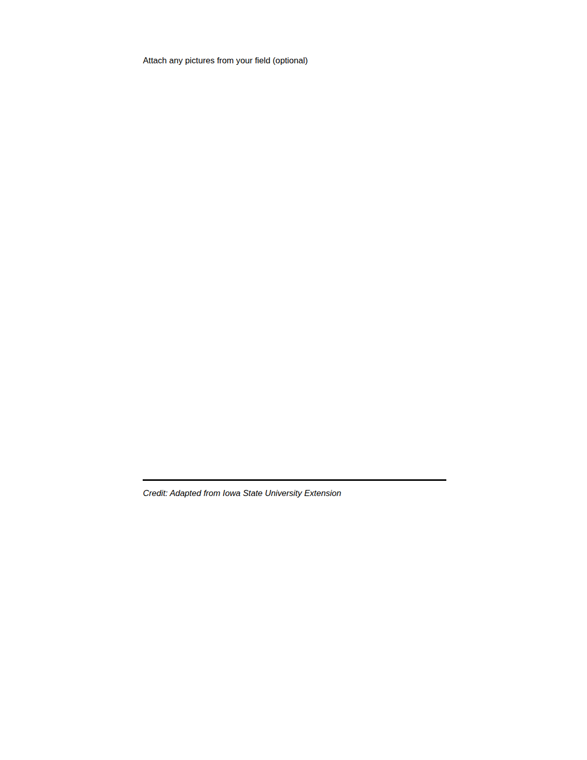Attach any pictures from your field (optional)
Credit: Adapted from Iowa State University Extension